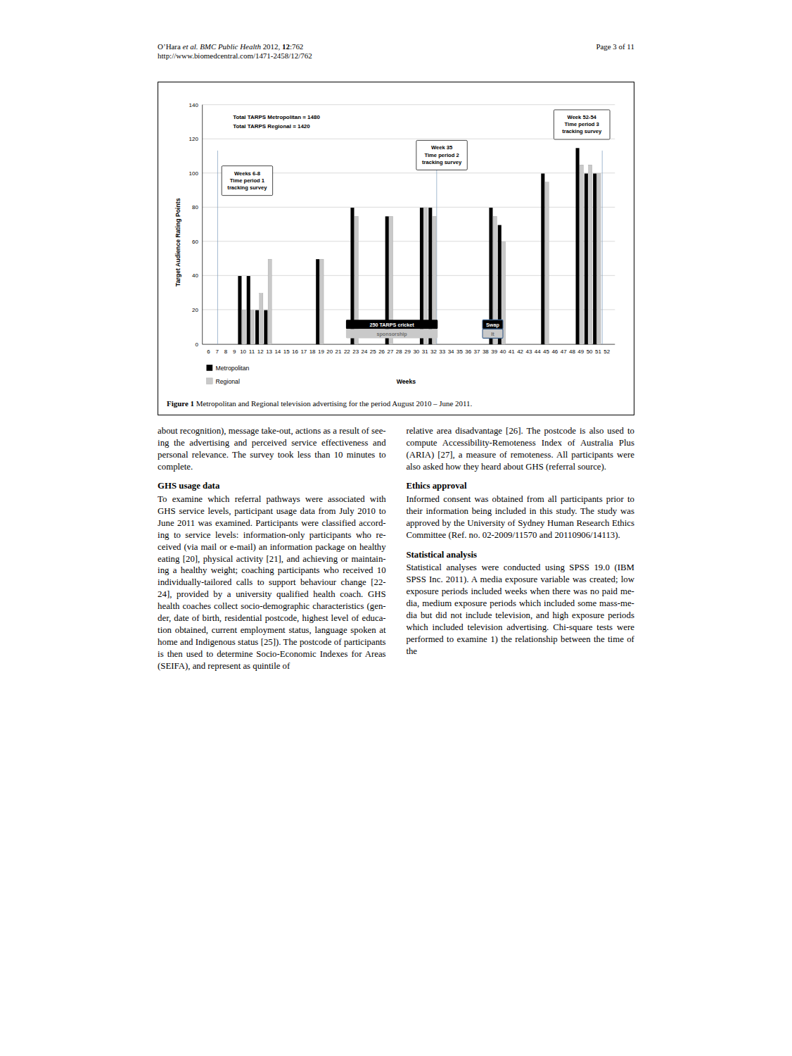O’Hara et al. BMC Public Health 2012, 12:762
http://www.biomedcentral.com/1471-2458/12/762
Page 3 of 11
140 120 100 80 60 40 20 0 Target Audience Rating Points Total TARPS Metropolitan = 1480 Total TARPS Regional = 1420 Weeks 6-8 Time period 1 tracking survey Week 35 Time period 2 tracking survey Week 52-54 Time period 3 tracking survey 250 TARPS cricket sponsorship Swap It 6 7 8 9 10 11 12 13 14 15 16 17 18 19 20 21 22 23 24 25 26 27 28 29 30 31 32 33 34 35 36 37 38 39 40 41 42 43 44 45 46 47 48 49 50 51 52 Metropolitan Regional Weeks
Figure 1 Metropolitan and Regional television advertising for the period August 2010 – June 2011.
about recognition), message take-out, actions as a result of seeing the advertising and perceived service effectiveness and personal relevance. The survey took less than 10 minutes to complete.
GHS usage data
To examine which referral pathways were associated with GHS service levels, participant usage data from July 2010 to June 2011 was examined. Participants were classified according to service levels: information-only participants who received (via mail or e-mail) an information package on healthy eating [20], physical activity [21], and achieving or maintaining a healthy weight; coaching participants who received 10 individually-tailored calls to support behaviour change [22-24], provided by a university qualified health coach. GHS health coaches collect socio-demographic characteristics (gender, date of birth, residential postcode, highest level of education obtained, current employment status, language spoken at home and Indigenous status [25]). The postcode of participants is then used to determine Socio-Economic Indexes for Areas (SEIFA), and represent as quintile of
relative area disadvantage [26]. The postcode is also used to compute Accessibility-Remoteness Index of Australia Plus (ARIA) [27], a measure of remoteness. All participants were also asked how they heard about GHS (referral source).
Ethics approval
Informed consent was obtained from all participants prior to their information being included in this study. The study was approved by the University of Sydney Human Research Ethics Committee (Ref. no. 02-2009/11570 and 20110906/14113).
Statistical analysis
Statistical analyses were conducted using SPSS 19.0 (IBM SPSS Inc. 2011). A media exposure variable was created; low exposure periods included weeks when there was no paid media, medium exposure periods which included some mass-media but did not include television, and high exposure periods which included television advertising. Chi-square tests were performed to examine 1) the relationship between the time of the